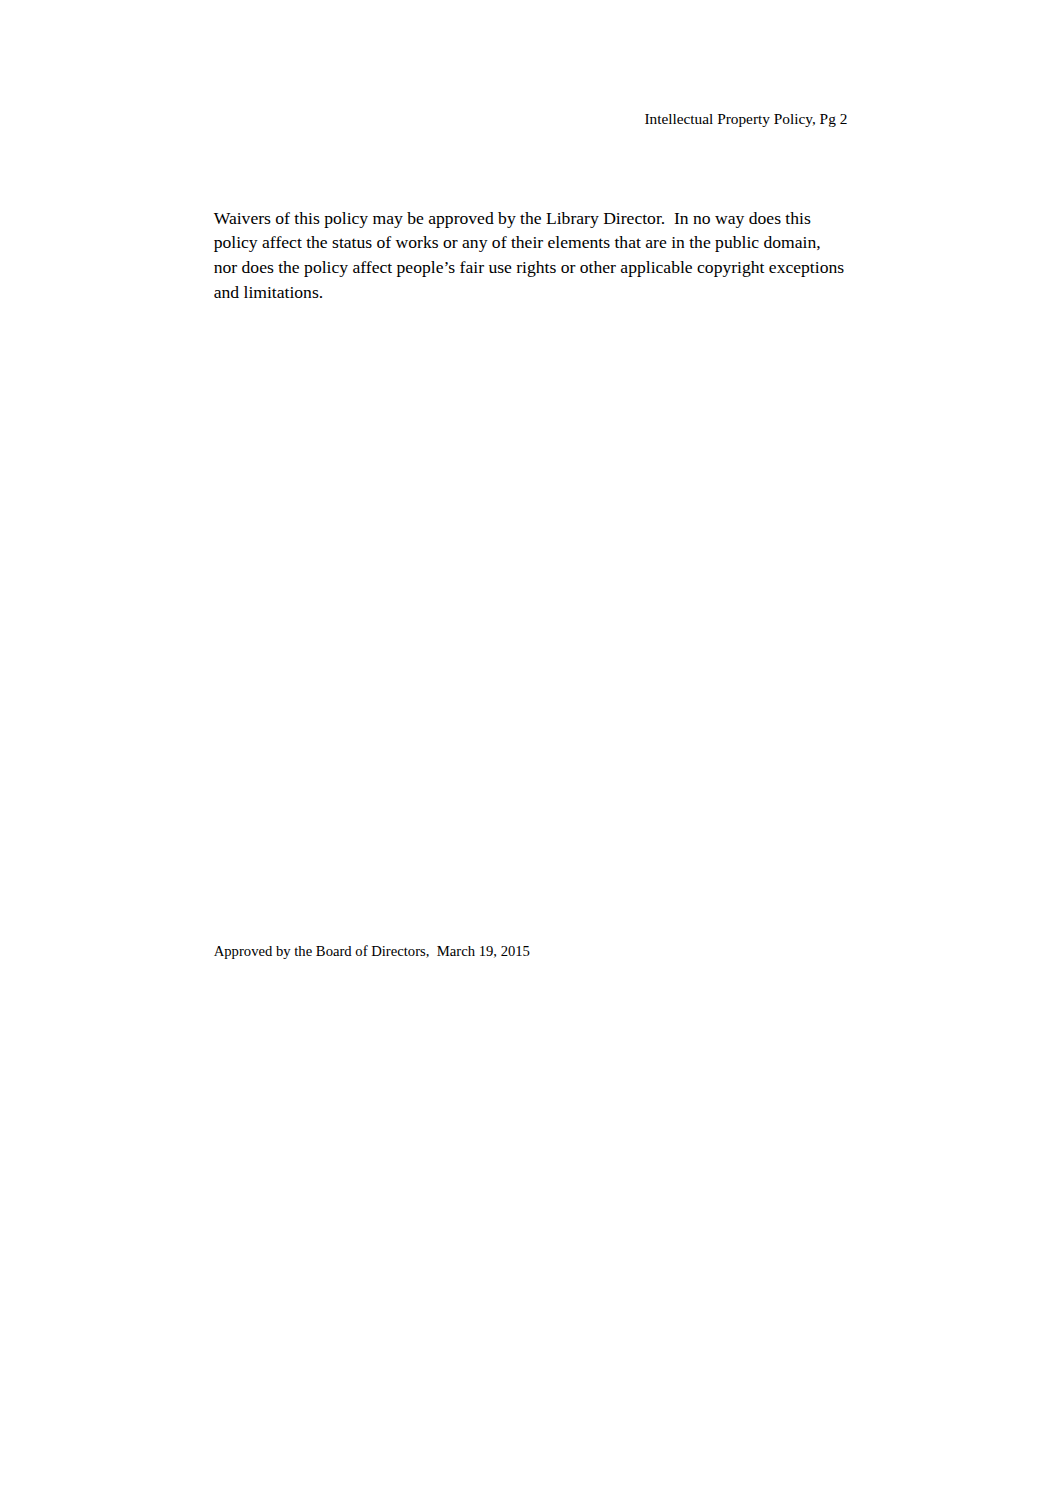Intellectual Property Policy, Pg 2
Waivers of this policy may be approved by the Library Director. In no way does this policy affect the status of works or any of their elements that are in the public domain, nor does the policy affect people’s fair use rights or other applicable copyright exceptions and limitations.
Approved by the Board of Directors, March 19, 2015